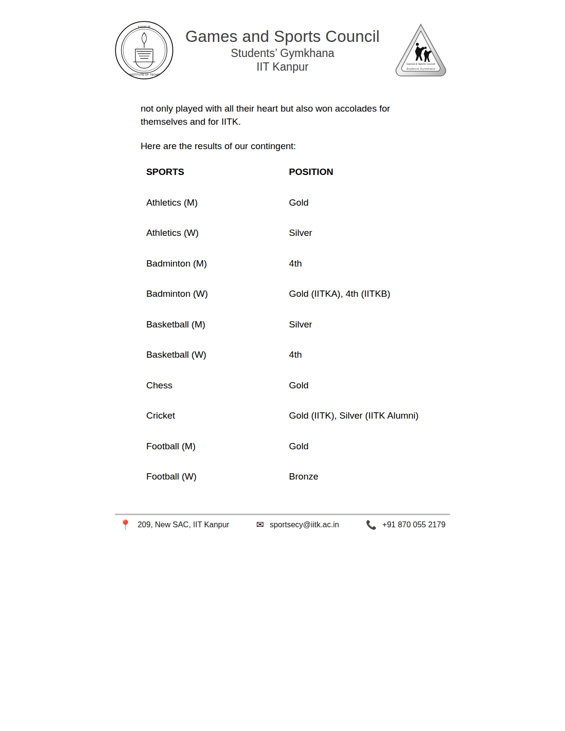Games and Sports Council
Students’ Gymkhana
IIT Kanpur
not only played with all their heart but also won accolades for themselves and for IITK.
Here are the results of our contingent:
| SPORTS | POSITION |
| --- | --- |
| Athletics (M) | Gold |
| Athletics (W) | Silver |
| Badminton (M) | 4th |
| Badminton (W) | Gold (IITKA), 4th (IITKB) |
| Basketball (M) | Silver |
| Basketball (W) | 4th |
| Chess | Gold |
| Cricket | Gold (IITK), Silver (IITK Alumni) |
| Football (M) | Gold |
| Football (W) | Bronze |
📍 209, New SAC, IIT Kanpur
✉ sportsecy@iitk.ac.in
📞 +91 870 055 2179